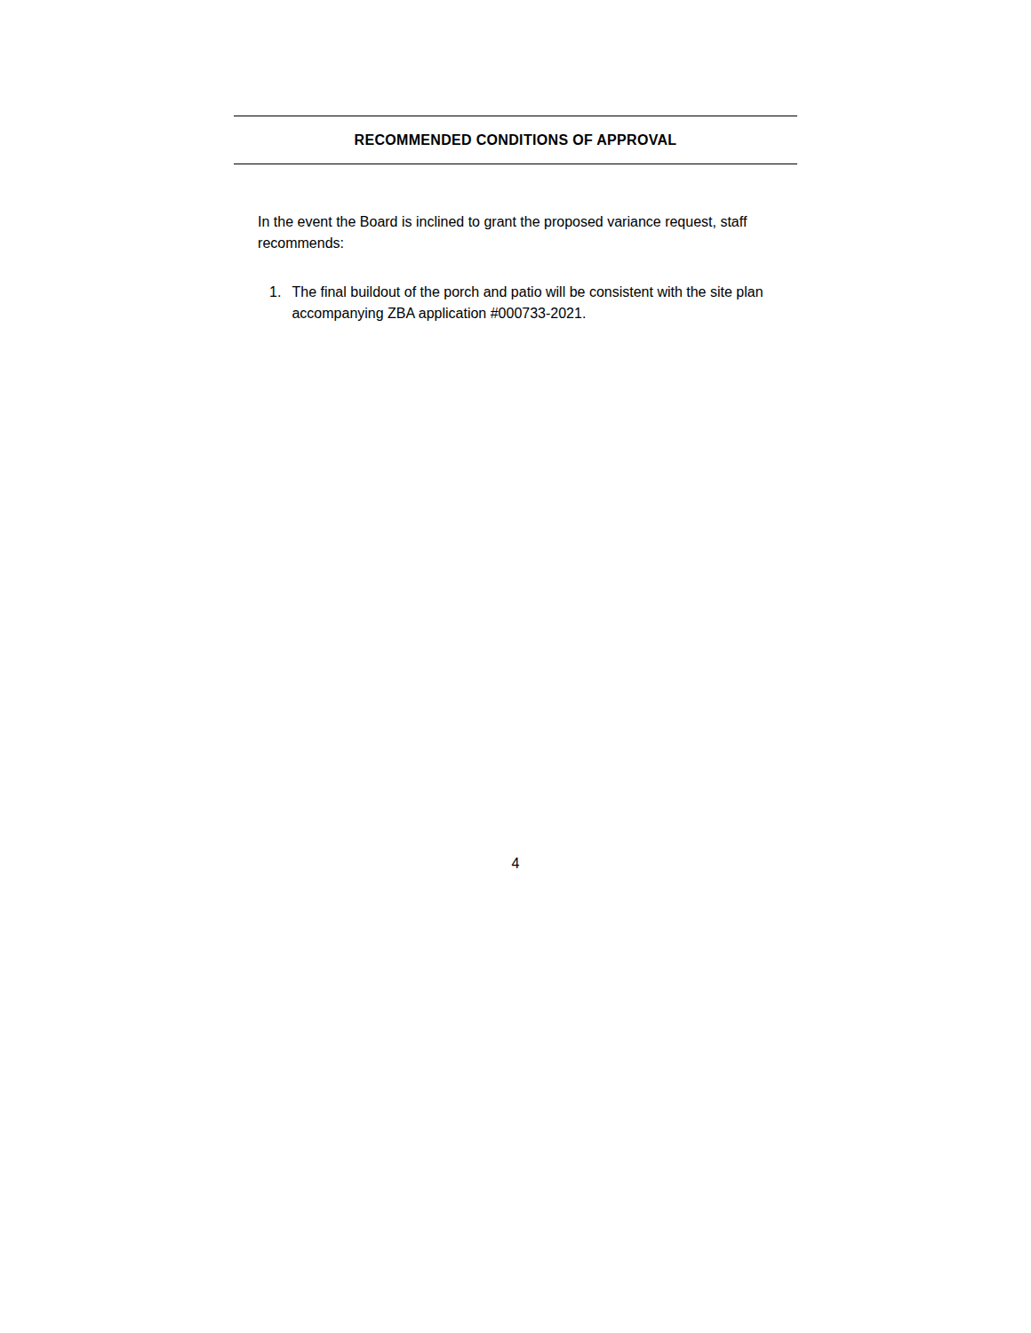RECOMMENDED CONDITIONS OF APPROVAL
In the event the Board is inclined to grant the proposed variance request, staff recommends:
The final buildout of the porch and patio will be consistent with the site plan accompanying ZBA application #000733-2021.
4